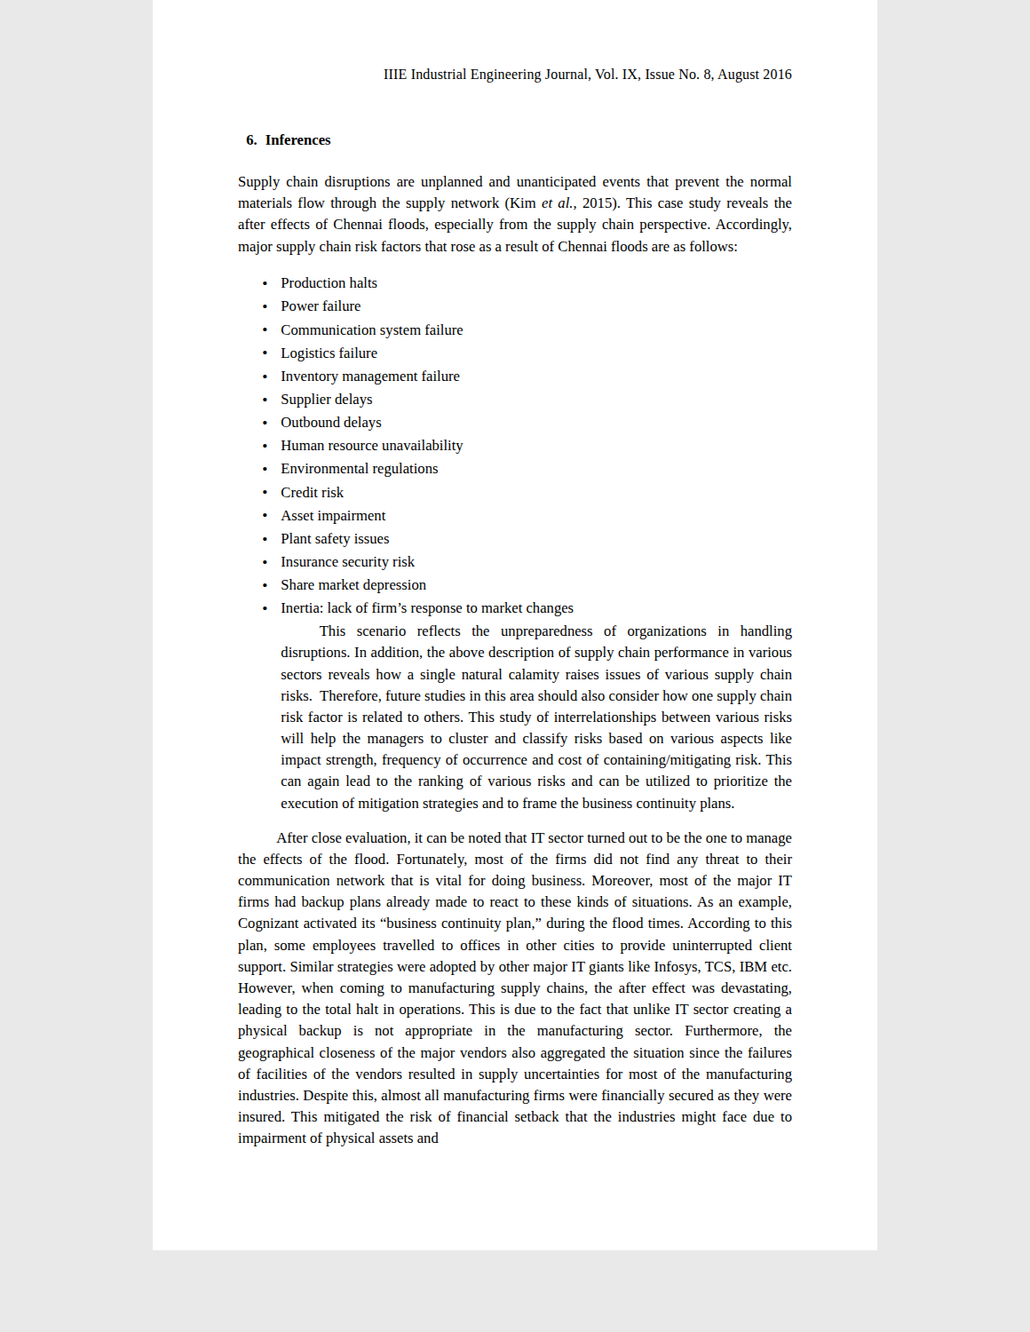IIIE Industrial Engineering Journal, Vol. IX, Issue No. 8, August 2016
6. Inferences
Supply chain disruptions are unplanned and unanticipated events that prevent the normal materials flow through the supply network (Kim et al., 2015). This case study reveals the after effects of Chennai floods, especially from the supply chain perspective. Accordingly, major supply chain risk factors that rose as a result of Chennai floods are as follows:
Production halts
Power failure
Communication system failure
Logistics failure
Inventory management failure
Supplier delays
Outbound delays
Human resource unavailability
Environmental regulations
Credit risk
Asset impairment
Plant safety issues
Insurance security risk
Share market depression
Inertia: lack of firm’s response to market changes This scenario reflects the unpreparedness of organizations in handling disruptions. In addition, the above description of supply chain performance in various sectors reveals how a single natural calamity raises issues of various supply chain risks. Therefore, future studies in this area should also consider how one supply chain risk factor is related to others. This study of interrelationships between various risks will help the managers to cluster and classify risks based on various aspects like impact strength, frequency of occurrence and cost of containing/mitigating risk. This can again lead to the ranking of various risks and can be utilized to prioritize the execution of mitigation strategies and to frame the business continuity plans.
After close evaluation, it can be noted that IT sector turned out to be the one to manage the effects of the flood. Fortunately, most of the firms did not find any threat to their communication network that is vital for doing business. Moreover, most of the major IT firms had backup plans already made to react to these kinds of situations. As an example, Cognizant activated its “business continuity plan,” during the flood times. According to this plan, some employees travelled to offices in other cities to provide uninterrupted client support. Similar strategies were adopted by other major IT giants like Infosys, TCS, IBM etc. However, when coming to manufacturing supply chains, the after effect was devastating, leading to the total halt in operations. This is due to the fact that unlike IT sector creating a physical backup is not appropriate in the manufacturing sector. Furthermore, the geographical closeness of the major vendors also aggregated the situation since the failures of facilities of the vendors resulted in supply uncertainties for most of the manufacturing industries. Despite this, almost all manufacturing firms were financially secured as they were insured. This mitigated the risk of financial setback that the industries might face due to impairment of physical assets and